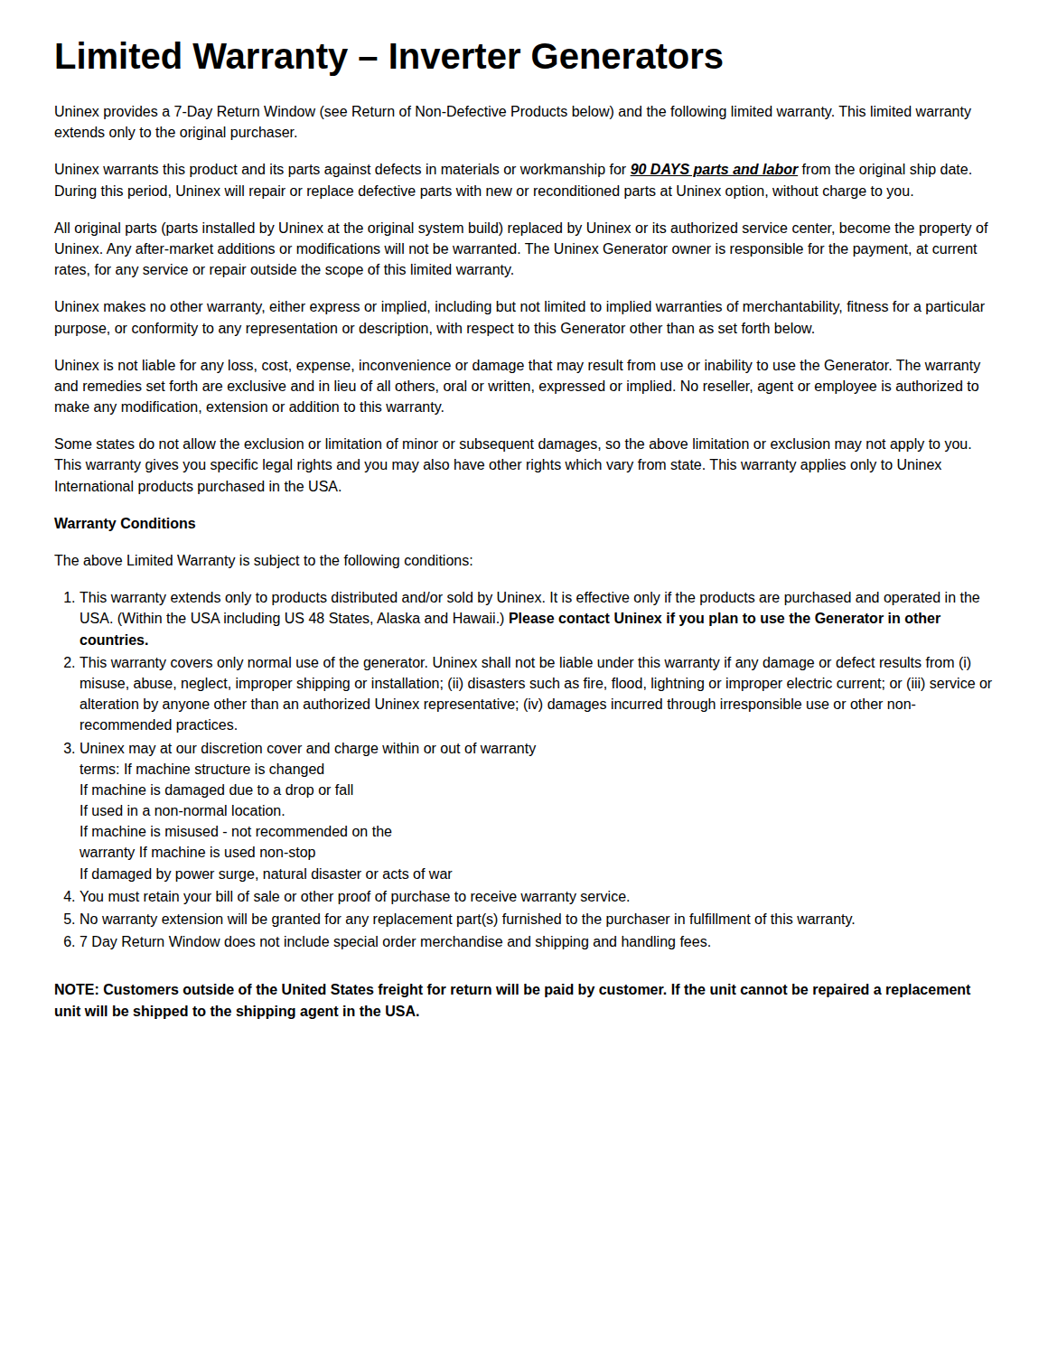Limited Warranty – Inverter Generators
Uninex provides a 7-Day Return Window (see Return of Non-Defective Products below) and the following limited warranty. This limited warranty extends only to the original purchaser.
Uninex warrants this product and its parts against defects in materials or workmanship for 90 DAYS parts and labor from the original ship date. During this period, Uninex will repair or replace defective parts with new or reconditioned parts at Uninex option, without charge to you.
All original parts (parts installed by Uninex at the original system build) replaced by Uninex or its authorized service center, become the property of Uninex. Any after-market additions or modifications will not be warranted. The Uninex Generator owner is responsible for the payment, at current rates, for any service or repair outside the scope of this limited warranty.
Uninex makes no other warranty, either express or implied, including but not limited to implied warranties of merchantability, fitness for a particular purpose, or conformity to any representation or description, with respect to this Generator other than as set forth below.
Uninex is not liable for any loss, cost, expense, inconvenience or damage that may result from use or inability to use the Generator. The warranty and remedies set forth are exclusive and in lieu of all others, oral or written, expressed or implied. No reseller, agent or employee is authorized to make any modification, extension or addition to this warranty.
Some states do not allow the exclusion or limitation of minor or subsequent damages, so the above limitation or exclusion may not apply to you. This warranty gives you specific legal rights and you may also have other rights which vary from state. This warranty applies only to Uninex International products purchased in the USA.
Warranty Conditions
The above Limited Warranty is subject to the following conditions:
This warranty extends only to products distributed and/or sold by Uninex. It is effective only if the products are purchased and operated in the USA. (Within the USA including US 48 States, Alaska and Hawaii.) Please contact Uninex if you plan to use the Generator in other countries.
This warranty covers only normal use of the generator. Uninex shall not be liable under this warranty if any damage or defect results from (i) misuse, abuse, neglect, improper shipping or installation; (ii) disasters such as fire, flood, lightning or improper electric current; or (iii) service or alteration by anyone other than an authorized Uninex representative; (iv) damages incurred through irresponsible use or other non-recommended practices.
Uninex may at our discretion cover and charge within or out of warranty
terms: If machine structure is changed
If machine is damaged due to a drop or fall
If used in a non-normal location.
If machine is misused - not recommended on the
warranty If machine is used non-stop
If damaged by power surge, natural disaster or acts of war
You must retain your bill of sale or other proof of purchase to receive warranty service.
No warranty extension will be granted for any replacement part(s) furnished to the purchaser in fulfillment of this warranty.
7 Day Return Window does not include special order merchandise and shipping and handling fees.
NOTE: Customers outside of the United States freight for return will be paid by customer. If the unit cannot be repaired a replacement unit will be shipped to the shipping agent in the USA.